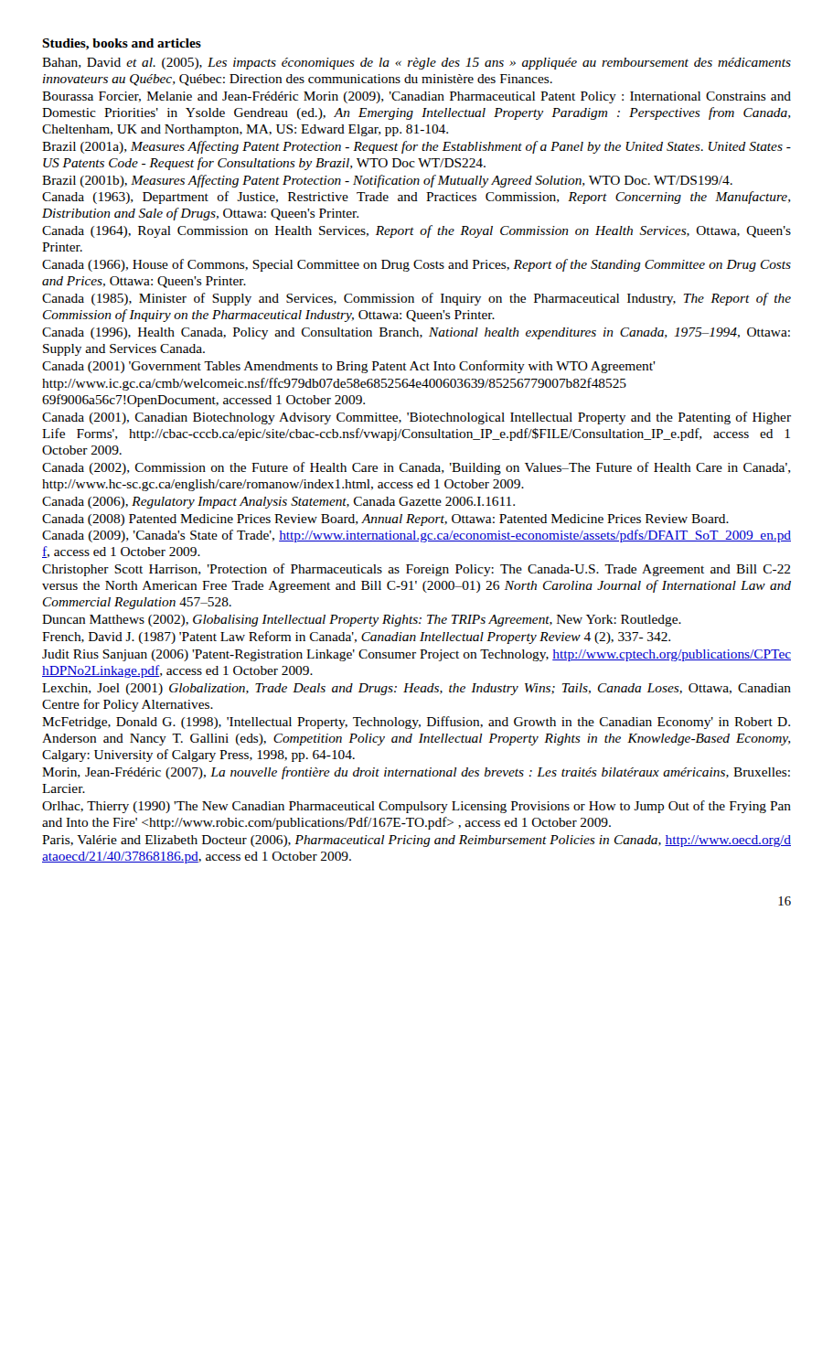Studies, books and articles
Bahan, David et al. (2005), Les impacts économiques de la « règle des 15 ans » appliquée au remboursement des médicaments innovateurs au Québec, Québec: Direction des communications du ministère des Finances.
Bourassa Forcier, Melanie and Jean-Frédéric Morin (2009), 'Canadian Pharmaceutical Patent Policy : International Constrains and Domestic Priorities' in Ysolde Gendreau (ed.), An Emerging Intellectual Property Paradigm : Perspectives from Canada, Cheltenham, UK and Northampton, MA, US: Edward Elgar, pp. 81-104.
Brazil (2001a), Measures Affecting Patent Protection - Request for the Establishment of a Panel by the United States. United States - US Patents Code - Request for Consultations by Brazil, WTO Doc WT/DS224.
Brazil (2001b), Measures Affecting Patent Protection - Notification of Mutually Agreed Solution, WTO Doc. WT/DS199/4.
Canada (1963), Department of Justice, Restrictive Trade and Practices Commission, Report Concerning the Manufacture, Distribution and Sale of Drugs, Ottawa: Queen's Printer.
Canada (1964), Royal Commission on Health Services, Report of the Royal Commission on Health Services, Ottawa, Queen's Printer.
Canada (1966), House of Commons, Special Committee on Drug Costs and Prices, Report of the Standing Committee on Drug Costs and Prices, Ottawa: Queen's Printer.
Canada (1985), Minister of Supply and Services, Commission of Inquiry on the Pharmaceutical Industry, The Report of the Commission of Inquiry on the Pharmaceutical Industry, Ottawa: Queen's Printer.
Canada (1996), Health Canada, Policy and Consultation Branch, National health expenditures in Canada, 1975–1994, Ottawa: Supply and Services Canada.
Canada (2001) 'Government Tables Amendments to Bring Patent Act Into Conformity with WTO Agreement'
http://www.ic.gc.ca/cmb/welcomeic.nsf/ffc979db07de58e6852564e400603639/85256779007b82f48525 69f9006a56c7!OpenDocument, accessed 1 October 2009.
Canada (2001), Canadian Biotechnology Advisory Committee, 'Biotechnological Intellectual Property and the Patenting of Higher Life Forms', http://cbac-cccb.ca/epic/site/cbac-ccb.nsf/vwapj/Consultation_IP_e.pdf/$FILE/Consultation_IP_e.pdf, access ed 1 October 2009.
Canada (2002), Commission on the Future of Health Care in Canada, 'Building on Values–The Future of Health Care in Canada', http://www.hc-sc.gc.ca/english/care/romanow/index1.html, access ed 1 October 2009.
Canada (2006), Regulatory Impact Analysis Statement, Canada Gazette 2006.I.1611.
Canada (2008) Patented Medicine Prices Review Board, Annual Report, Ottawa: Patented Medicine Prices Review Board.
Canada (2009), 'Canada's State of Trade', http://www.international.gc.ca/economist-economiste/assets/pdfs/DFAIT_SoT_2009_en.pdf, access ed 1 October 2009.
Christopher Scott Harrison, 'Protection of Pharmaceuticals as Foreign Policy: The Canada-U.S. Trade Agreement and Bill C-22 versus the North American Free Trade Agreement and Bill C-91' (2000–01) 26 North Carolina Journal of International Law and Commercial Regulation 457–528.
Duncan Matthews (2002), Globalising Intellectual Property Rights: The TRIPs Agreement, New York: Routledge.
French, David J. (1987) 'Patent Law Reform in Canada', Canadian Intellectual Property Review 4 (2), 337- 342.
Judit Rius Sanjuan (2006) 'Patent-Registration Linkage' Consumer Project on Technology, http://www.cptech.org/publications/CPTechDPNo2Linkage.pdf, access ed 1 October 2009.
Lexchin, Joel (2001) Globalization, Trade Deals and Drugs: Heads, the Industry Wins; Tails, Canada Loses, Ottawa, Canadian Centre for Policy Alternatives.
McFetridge, Donald G. (1998), 'Intellectual Property, Technology, Diffusion, and Growth in the Canadian Economy' in Robert D. Anderson and Nancy T. Gallini (eds), Competition Policy and Intellectual Property Rights in the Knowledge-Based Economy, Calgary: University of Calgary Press, 1998, pp. 64-104.
Morin, Jean-Frédéric (2007), La nouvelle frontière du droit international des brevets : Les traités bilatéraux américains, Bruxelles: Larcier.
Orlhac, Thierry (1990) 'The New Canadian Pharmaceutical Compulsory Licensing Provisions or How to Jump Out of the Frying Pan and Into the Fire' <http://www.robic.com/publications/Pdf/167E-TO.pdf> , access ed 1 October 2009.
Paris, Valérie and Elizabeth Docteur (2006), Pharmaceutical Pricing and Reimbursement Policies in Canada, http://www.oecd.org/dataoecd/21/40/37868186.pd, access ed 1 October 2009.
16